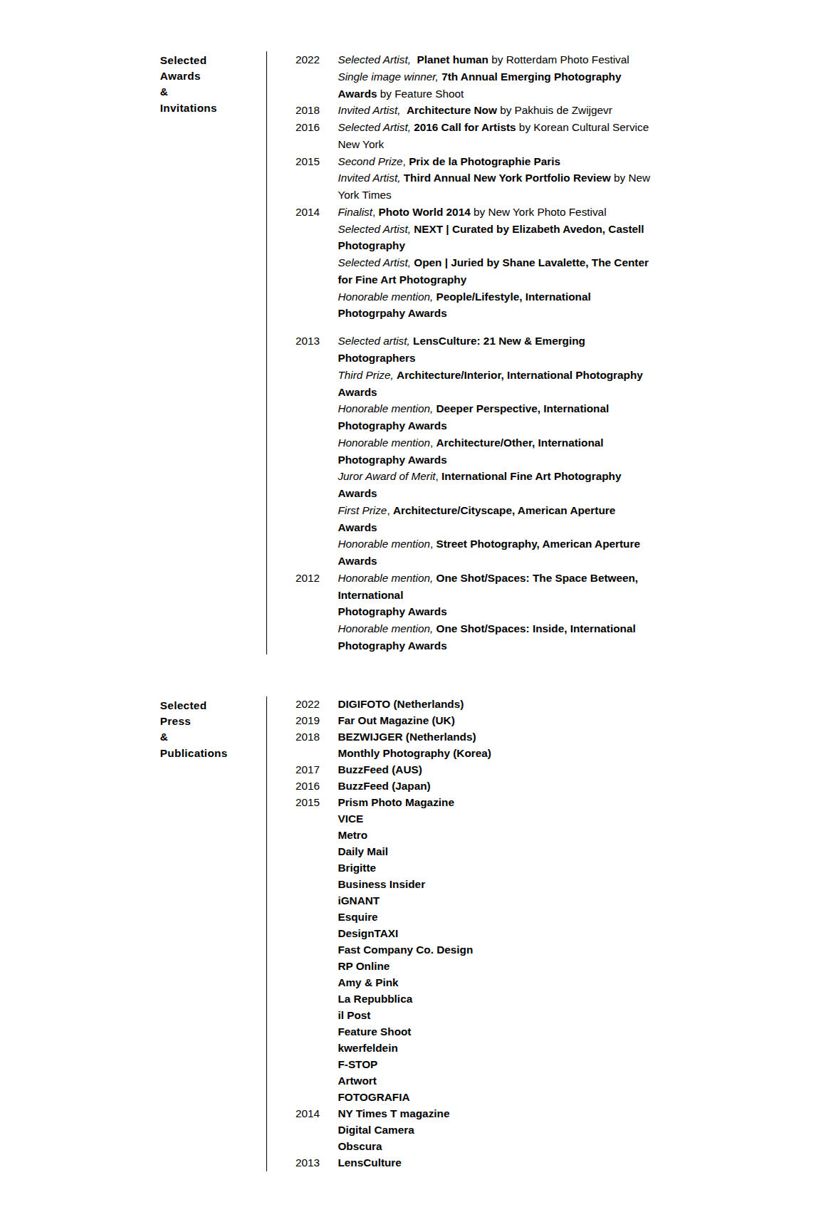Selected
Awards
&
Invitations
2022
Selected Artist, Planet human by Rotterdam Photo Festival
2022
Single image winner, 7th Annual Emerging Photography Awards by Feature Shoot
2018
Invited Artist, Architecture Now by Pakhuis de Zwijgevr
2016
Selected Artist, 2016 Call for Artists by Korean Cultural Service New York
2015
Second Prize, Prix de la Photographie Paris
2015
Invited Artist, Third Annual New York Portfolio Review by New York Times
2014
Finalist, Photo World 2014 by New York Photo Festival
2014
Selected Artist, NEXT | Curated by Elizabeth Avedon, Castell Photography
2014
Selected Artist, Open | Juried by Shane Lavalette, The Center for Fine Art Photography
2014
Honorable mention, People/Lifestyle, International Photogrpahy Awards
2013
Selected artist, LensCulture: 21 New & Emerging Photographers
2013
Third Prize, Architecture/Interior, International Photography Awards
2013
Honorable mention, Deeper Perspective, International Photography Awards
2013
Honorable mention, Architecture/Other, International Photography Awards
2013
Juror Award of Merit, International Fine Art Photography Awards
2013
First Prize, Architecture/Cityscape, American Aperture Awards
2013
Honorable mention, Street Photography, American Aperture Awards
2012
Honorable mention, One Shot/Spaces: The Space Between, International
2012
Photography Awards
2012
Honorable mention, One Shot/Spaces: Inside, International Photography Awards
Selected
Press
&
Publications
2022
DIGIFOTO (Netherlands)
2019
Far Out Magazine (UK)
2018
BEZWIJGER (Netherlands)
2018
Monthly Photography (Korea)
2017
BuzzFeed (AUS)
2016
BuzzFeed (Japan)
2015
Prism Photo Magazine
2015
VICE
2015
Metro
2015
Daily Mail
2015
Brigitte
2015
Business Insider
2015
iGNANT
2015
Esquire
2015
DesignTAXI
2015
Fast Company Co. Design
2015
RP Online
2015
Amy & Pink
2015
La Repubblica
2015
il Post
2015
Feature Shoot
2015
kwerfeldein
2015
F-STOP
2015
Artwort
2015
FOTOGRAFIA
2014
NY Times T magazine
2014
Digital Camera
2014
Obscura
2013
LensCulture